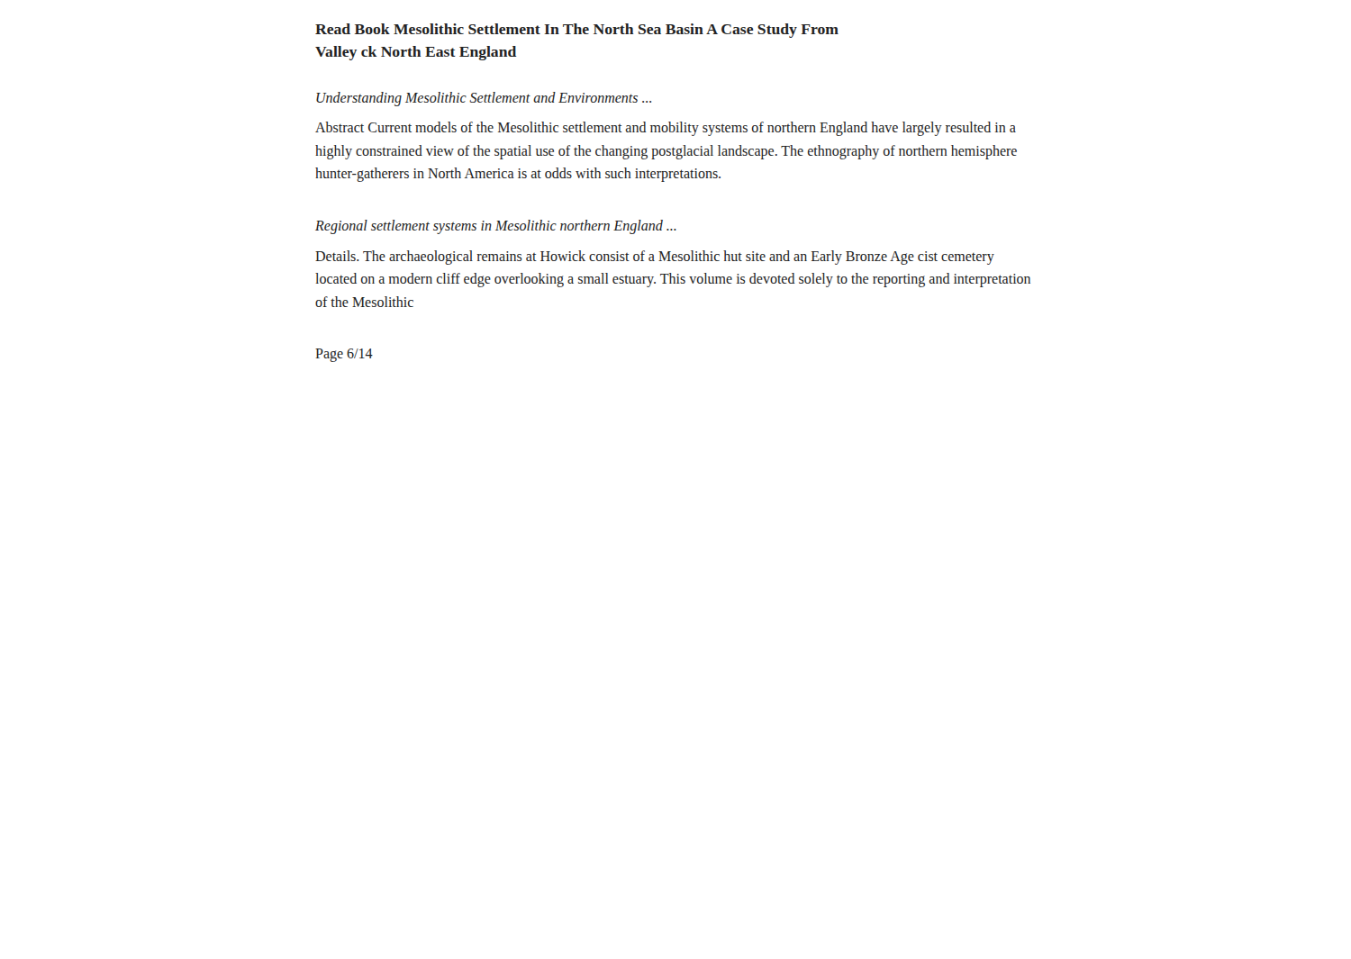Read Book Mesolithic Settlement In The North Sea Basin A Case Study From Valley ck North East England
Understanding Mesolithic Settlement and Environments ...
Abstract Current models of the Mesolithic settlement and mobility systems of northern England have largely resulted in a highly constrained view of the spatial use of the changing postglacial landscape. The ethnography of northern hemisphere hunter-gatherers in North America is at odds with such interpretations.
Regional settlement systems in Mesolithic northern England ...
Details. The archaeological remains at Howick consist of a Mesolithic hut site and an Early Bronze Age cist cemetery located on a modern cliff edge overlooking a small estuary. This volume is devoted solely to the reporting and interpretation of the Mesolithic
Page 6/14